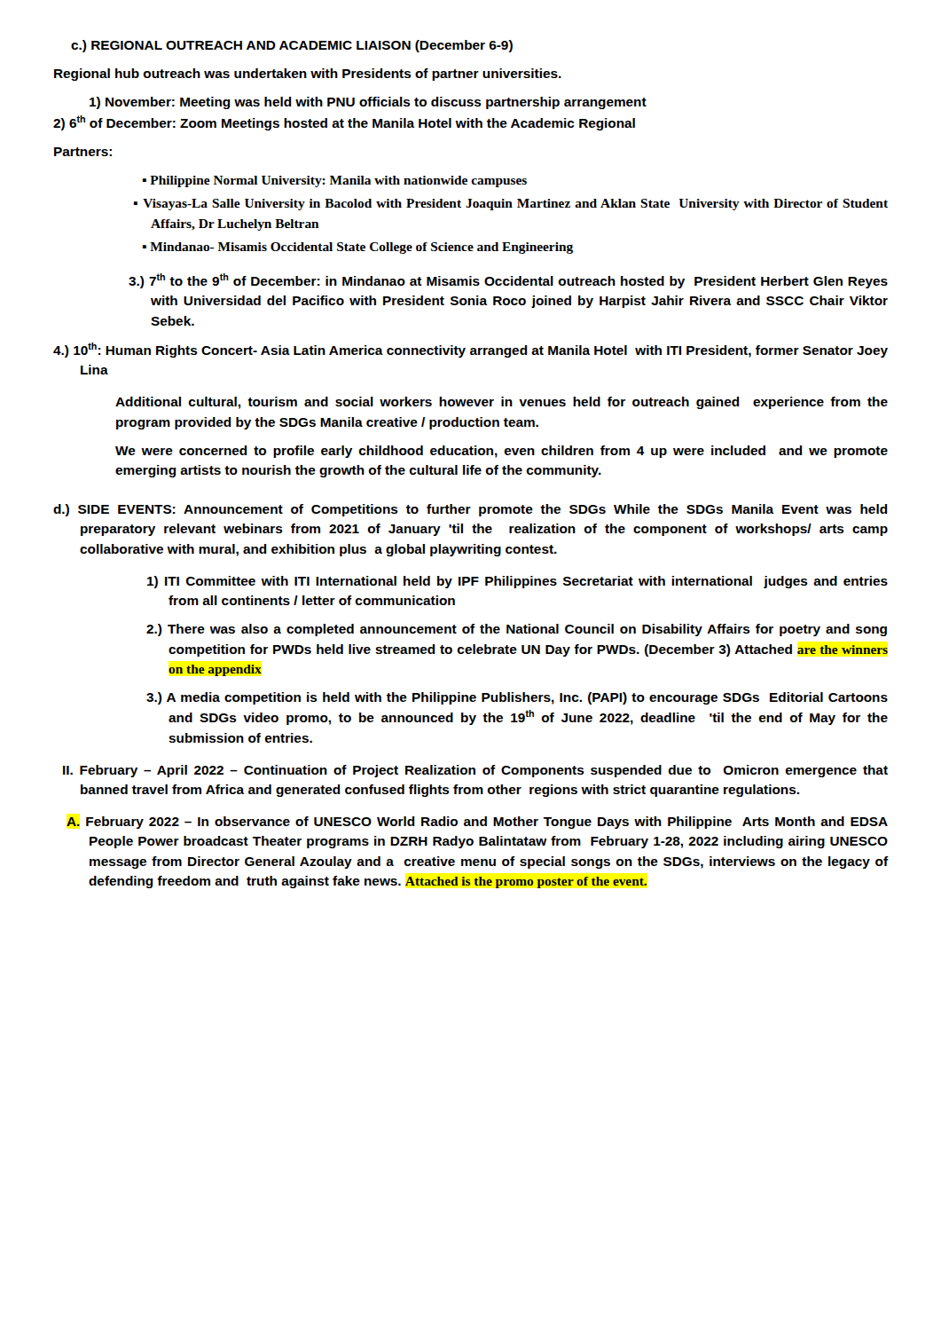c.) REGIONAL OUTREACH AND ACADEMIC LIAISON (December 6-9)
Regional hub outreach was undertaken with Presidents of partner universities.
1) November: Meeting was held with PNU officials to discuss partnership arrangement
2) 6th of December: Zoom Meetings hosted at the Manila Hotel with the Academic Regional
Partners:
▪ Philippine Normal University: Manila with nationwide campuses
▪ Visayas-La Salle University in Bacolod with President Joaquin Martinez and Aklan State University with Director of Student Affairs, Dr Luchelyn Beltran
▪ Mindanao- Misamis Occidental State College of Science and Engineering
3.) 7th to the 9th of December: in Mindanao at Misamis Occidental outreach hosted by President Herbert Glen Reyes with Universidad del Pacifico with President Sonia Roco joined by Harpist Jahir Rivera and SSCC Chair Viktor Sebek.
4.) 10th: Human Rights Concert- Asia Latin America connectivity arranged at Manila Hotel with ITI President, former Senator Joey Lina
Additional cultural, tourism and social workers however in venues held for outreach gained experience from the program provided by the SDGs Manila creative / production team.
We were concerned to profile early childhood education, even children from 4 up were included and we promote emerging artists to nourish the growth of the cultural life of the community.
d.) SIDE EVENTS: Announcement of Competitions to further promote the SDGs While the SDGs Manila Event was held preparatory relevant webinars from 2021 of January 'til the realization of the component of workshops/ arts camp collaborative with mural, and exhibition plus a global playwriting contest.
1) ITI Committee with ITI International held by IPF Philippines Secretariat with international judges and entries from all continents / letter of communication
2.) There was also a completed announcement of the National Council on Disability Affairs for poetry and song competition for PWDs held live streamed to celebrate UN Day for PWDs. (December 3) Attached are the winners on the appendix
3.) A media competition is held with the Philippine Publishers, Inc. (PAPI) to encourage SDGs Editorial Cartoons and SDGs video promo, to be announced by the 19th of June 2022, deadline 'til the end of May for the submission of entries.
II. February – April 2022 – Continuation of Project Realization of Components suspended due to Omicron emergence that banned travel from Africa and generated confused flights from other regions with strict quarantine regulations.
A. February 2022 – In observance of UNESCO World Radio and Mother Tongue Days with Philippine Arts Month and EDSA People Power broadcast Theater programs in DZRH Radyo Balintataw from February 1-28, 2022 including airing UNESCO message from Director General Azoulay and a creative menu of special songs on the SDGs, interviews on the legacy of defending freedom and truth against fake news. Attached is the promo poster of the event.